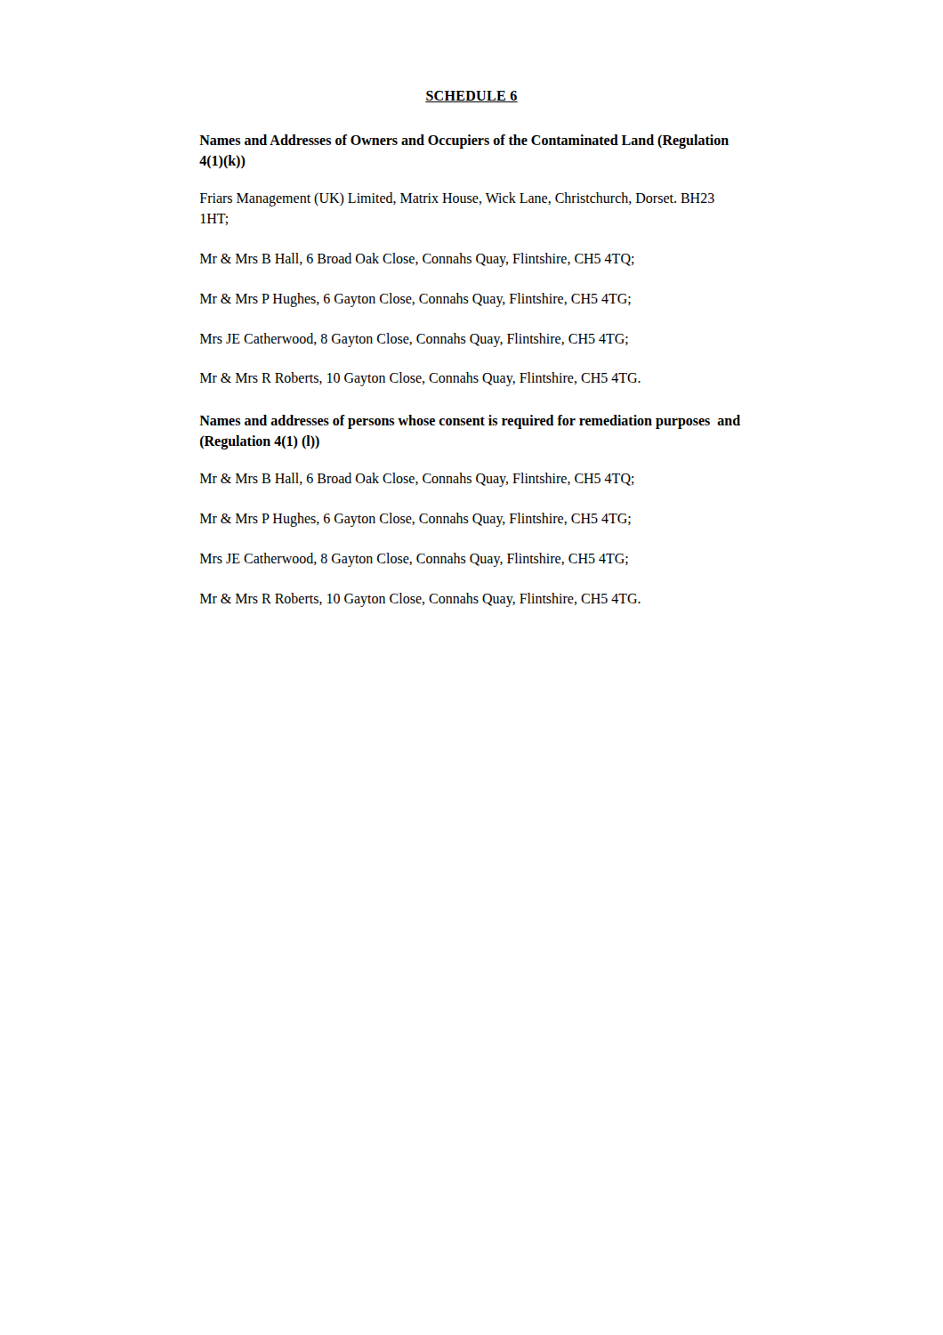SCHEDULE 6
Names and Addresses of Owners and Occupiers of the Contaminated Land (Regulation 4(1)(k))
Friars Management (UK) Limited, Matrix House, Wick Lane, Christchurch, Dorset. BH23 1HT;
Mr & Mrs B Hall, 6 Broad Oak Close, Connahs Quay, Flintshire, CH5 4TQ;
Mr & Mrs P Hughes, 6 Gayton Close, Connahs Quay, Flintshire, CH5 4TG;
Mrs JE Catherwood, 8 Gayton Close, Connahs Quay, Flintshire, CH5 4TG;
Mr & Mrs R Roberts, 10 Gayton Close, Connahs Quay, Flintshire, CH5 4TG.
Names and addresses of persons whose consent is required for remediation purposes and (Regulation 4(1) (l))
Mr & Mrs B Hall, 6 Broad Oak Close, Connahs Quay, Flintshire, CH5 4TQ;
Mr & Mrs P Hughes, 6 Gayton Close, Connahs Quay, Flintshire, CH5 4TG;
Mrs JE Catherwood, 8 Gayton Close, Connahs Quay, Flintshire, CH5 4TG;
Mr & Mrs R Roberts, 10 Gayton Close, Connahs Quay, Flintshire, CH5 4TG.